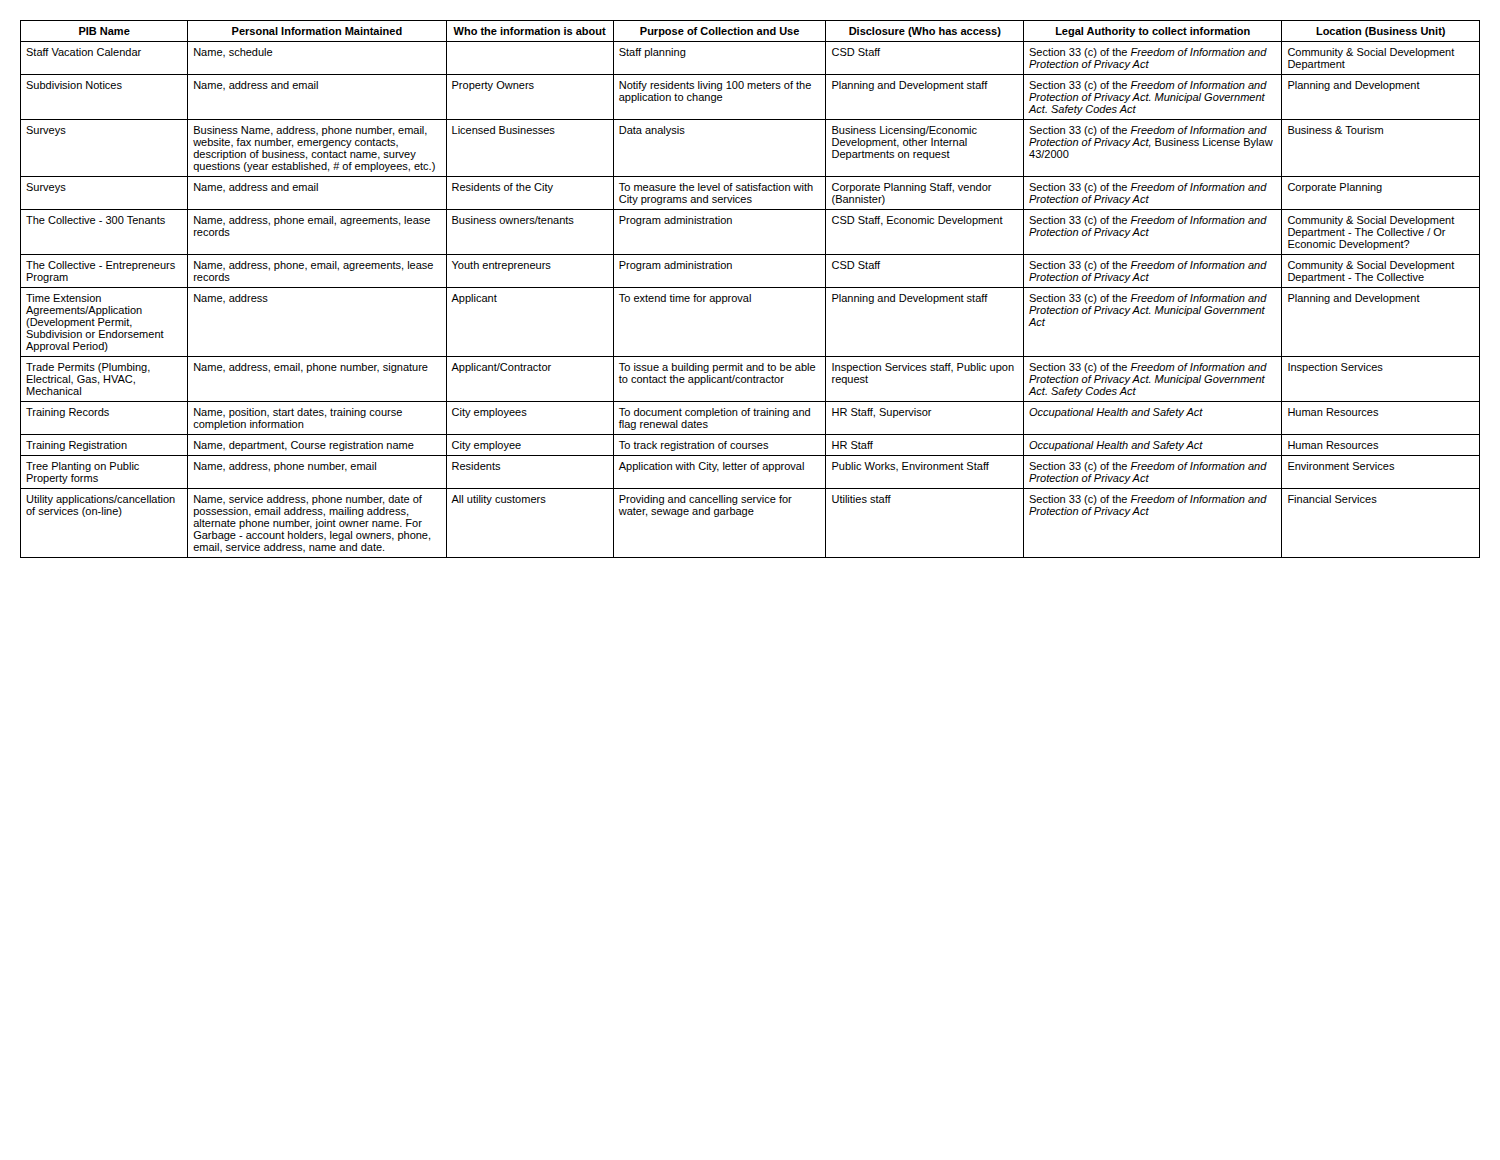| PIB Name | Personal Information Maintained | Who the information is about | Purpose of Collection and Use | Disclosure (Who has access) | Legal Authority to collect information | Location (Business Unit) |
| --- | --- | --- | --- | --- | --- | --- |
| Staff Vacation Calendar | Name, schedule | | Staff planning | CSD Staff | Section 33 (c) of the Freedom of Information and Protection of Privacy Act | Community & Social Development Department |
| Subdivision Notices | Name, address and email | Property Owners | Notify residents living 100 meters of the application to change | Planning and Development staff | Section 33 (c) of the Freedom of Information and Protection of Privacy Act. Municipal Government Act. Safety Codes Act | Planning and Development |
| Surveys | Business Name, address, phone number, email, website, fax number, emergency contacts, description of business, contact name, survey questions (year established, # of employees, etc.) | Licensed Businesses | Data analysis | Business Licensing/Economic Development, other Internal Departments on request | Section 33 (c) of the Freedom of Information and Protection of Privacy Act, Business License Bylaw 43/2000 | Business & Tourism |
| Surveys | Name, address and email | Residents of the City | To measure the level of satisfaction with City programs and services | Corporate Planning Staff, vendor (Bannister) | Section 33 (c) of the Freedom of Information and Protection of Privacy Act | Corporate Planning |
| The Collective - 300 Tenants | Name, address, phone email, agreements, lease records | Business owners/tenants | Program administration | CSD Staff, Economic Development | Section 33 (c) of the Freedom of Information and Protection of Privacy Act | Community & Social Development Department - The Collective / Or Economic Development? |
| The Collective - Entrepreneurs Program | Name, address, phone, email, agreements, lease records | Youth entrepreneurs | Program administration | CSD Staff | Section 33 (c) of the Freedom of Information and Protection of Privacy Act | Community & Social Development Department - The Collective |
| Time Extension Agreements/Application (Development Permit, Subdivision or Endorsement Approval Period) | Name, address | Applicant | To extend time for approval | Planning and Development staff | Section 33 (c) of the Freedom of Information and Protection of Privacy Act. Municipal Government Act | Planning and Development |
| Trade Permits (Plumbing, Electrical, Gas, HVAC, Mechanical | Name, address, email, phone number, signature | Applicant/Contractor | To issue a building permit and to be able to contact the applicant/contractor | Inspection Services staff, Public upon request | Section 33 (c) of the Freedom of Information and Protection of Privacy Act. Municipal Government Act. Safety Codes Act | Inspection Services |
| Training Records | Name, position, start dates, training course completion information | City employees | To document completion of training and flag renewal dates | HR Staff, Supervisor | Occupational Health and Safety Act | Human Resources |
| Training Registration | Name, department, Course registration name | City employee | To track registration of courses | HR Staff | Occupational Health and Safety Act | Human Resources |
| Tree Planting on Public Property forms | Name, address, phone number, email | Residents | Application with City, letter of approval | Public Works, Environment Staff | Section 33 (c) of the Freedom of Information and Protection of Privacy Act | Environment Services |
| Utility applications/cancellation of services (on-line) | Name, service address, phone number, date of possession, email address, mailing address, alternate phone number, joint owner name. For Garbage - account holders, legal owners, phone, email, service address, name and date. | All utility customers | Providing and cancelling service for water, sewage and garbage | Utilities staff | Section 33 (c) of the Freedom of Information and Protection of Privacy Act | Financial Services |